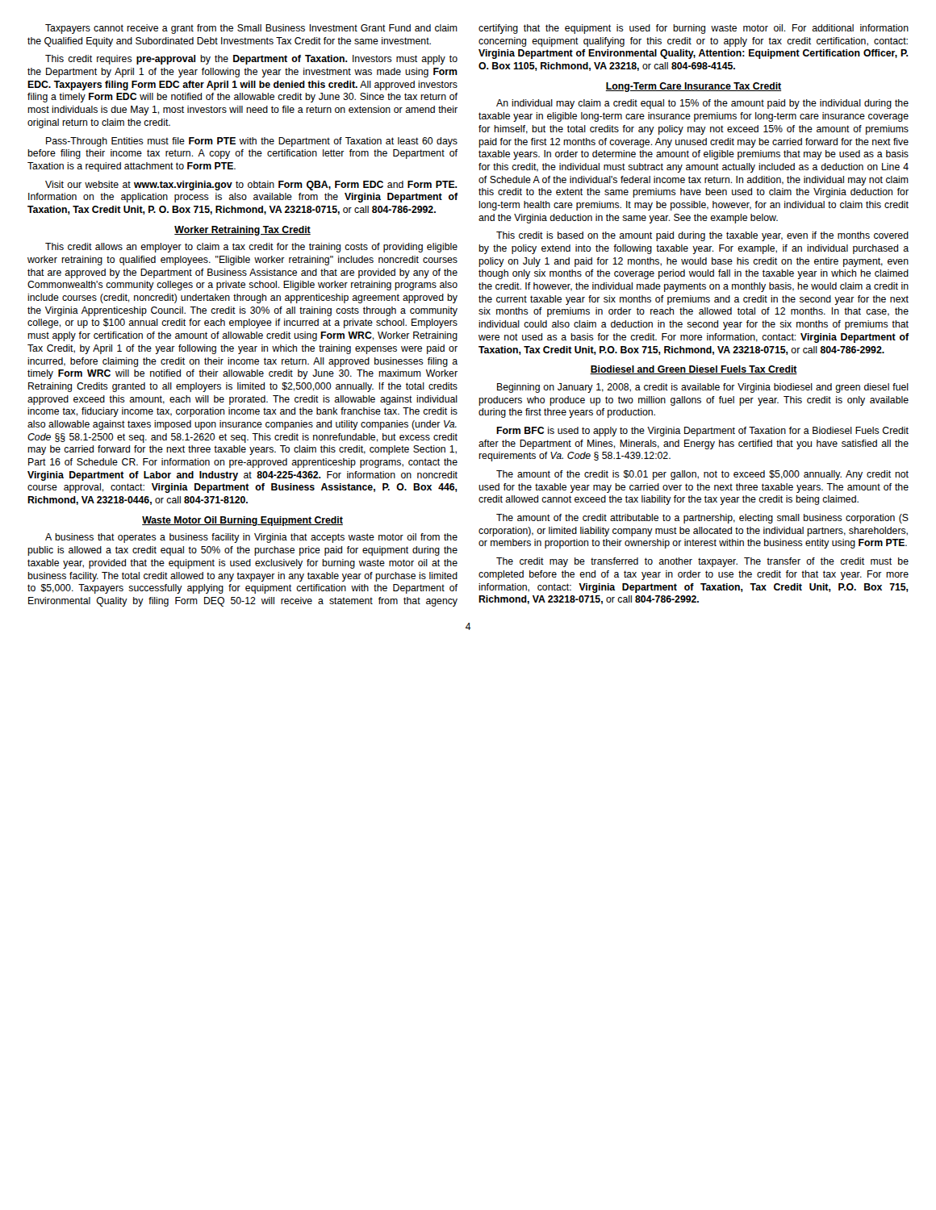Taxpayers cannot receive a grant from the Small Business Investment Grant Fund and claim the Qualified Equity and Subordinated Debt Investments Tax Credit for the same investment.
This credit requires pre-approval by the Department of Taxation. Investors must apply to the Department by April 1 of the year following the year the investment was made using Form EDC. Taxpayers filing Form EDC after April 1 will be denied this credit. All approved investors filing a timely Form EDC will be notified of the allowable credit by June 30. Since the tax return of most individuals is due May 1, most investors will need to file a return on extension or amend their original return to claim the credit.
Pass-Through Entities must file Form PTE with the Department of Taxation at least 60 days before filing their income tax return. A copy of the certification letter from the Department of Taxation is a required attachment to Form PTE.
Visit our website at www.tax.virginia.gov to obtain Form QBA, Form EDC and Form PTE. Information on the application process is also available from the Virginia Department of Taxation, Tax Credit Unit, P. O. Box 715, Richmond, VA 23218-0715, or call 804-786-2992.
Worker Retraining Tax Credit
This credit allows an employer to claim a tax credit for the training costs of providing eligible worker retraining to qualified employees. "Eligible worker retraining" includes noncredit courses that are approved by the Department of Business Assistance and that are provided by any of the Commonwealth's community colleges or a private school. Eligible worker retraining programs also include courses (credit, noncredit) undertaken through an apprenticeship agreement approved by the Virginia Apprenticeship Council. The credit is 30% of all training costs through a community college, or up to $100 annual credit for each employee if incurred at a private school. Employers must apply for certification of the amount of allowable credit using Form WRC, Worker Retraining Tax Credit, by April 1 of the year following the year in which the training expenses were paid or incurred, before claiming the credit on their income tax return. All approved businesses filing a timely Form WRC will be notified of their allowable credit by June 30. The maximum Worker Retraining Credits granted to all employers is limited to $2,500,000 annually. If the total credits approved exceed this amount, each will be prorated. The credit is allowable against individual income tax, fiduciary income tax, corporation income tax and the bank franchise tax. The credit is also allowable against taxes imposed upon insurance companies and utility companies (under Va. Code §§ 58.1-2500 et seq. and 58.1-2620 et seq. This credit is nonrefundable, but excess credit may be carried forward for the next three taxable years. To claim this credit, complete Section 1, Part 16 of Schedule CR. For information on pre-approved apprenticeship programs, contact the Virginia Department of Labor and Industry at 804-225-4362. For information on noncredit course approval, contact: Virginia Department of Business Assistance, P. O. Box 446, Richmond, VA 23218-0446, or call 804-371-8120.
Waste Motor Oil Burning Equipment Credit
A business that operates a business facility in Virginia that accepts waste motor oil from the public is allowed a tax credit equal to 50% of the purchase price paid for equipment during the taxable year, provided that the equipment is used exclusively for burning waste motor oil at the business facility. The total credit allowed to any taxpayer in any taxable year of purchase is limited to $5,000. Taxpayers successfully applying for equipment certification with the Department of Environmental Quality by filing Form DEQ 50-12 will receive a statement from that agency certifying that the equipment is used for burning waste motor oil. For additional information concerning equipment qualifying for this credit or to apply for tax credit certification, contact: Virginia Department of Environmental Quality, Attention: Equipment Certification Officer, P. O. Box 1105, Richmond, VA 23218, or call 804-698-4145.
Long-Term Care Insurance Tax Credit
An individual may claim a credit equal to 15% of the amount paid by the individual during the taxable year in eligible long-term care insurance premiums for long-term care insurance coverage for himself, but the total credits for any policy may not exceed 15% of the amount of premiums paid for the first 12 months of coverage. Any unused credit may be carried forward for the next five taxable years. In order to determine the amount of eligible premiums that may be used as a basis for this credit, the individual must subtract any amount actually included as a deduction on Line 4 of Schedule A of the individual's federal income tax return. In addition, the individual may not claim this credit to the extent the same premiums have been used to claim the Virginia deduction for long-term health care premiums. It may be possible, however, for an individual to claim this credit and the Virginia deduction in the same year. See the example below.
This credit is based on the amount paid during the taxable year, even if the months covered by the policy extend into the following taxable year. For example, if an individual purchased a policy on July 1 and paid for 12 months, he would base his credit on the entire payment, even though only six months of the coverage period would fall in the taxable year in which he claimed the credit. If however, the individual made payments on a monthly basis, he would claim a credit in the current taxable year for six months of premiums and a credit in the second year for the next six months of premiums in order to reach the allowed total of 12 months. In that case, the individual could also claim a deduction in the second year for the six months of premiums that were not used as a basis for the credit. For more information, contact: Virginia Department of Taxation, Tax Credit Unit, P.O. Box 715, Richmond, VA 23218-0715, or call 804-786-2992.
Biodiesel and Green Diesel Fuels Tax Credit
Beginning on January 1, 2008, a credit is available for Virginia biodiesel and green diesel fuel producers who produce up to two million gallons of fuel per year. This credit is only available during the first three years of production.
Form BFC is used to apply to the Virginia Department of Taxation for a Biodiesel Fuels Credit after the Department of Mines, Minerals, and Energy has certified that you have satisfied all the requirements of Va. Code § 58.1-439.12:02.
The amount of the credit is $0.01 per gallon, not to exceed $5,000 annually. Any credit not used for the taxable year may be carried over to the next three taxable years. The amount of the credit allowed cannot exceed the tax liability for the tax year the credit is being claimed.
The amount of the credit attributable to a partnership, electing small business corporation (S corporation), or limited liability company must be allocated to the individual partners, shareholders, or members in proportion to their ownership or interest within the business entity using Form PTE.
The credit may be transferred to another taxpayer. The transfer of the credit must be completed before the end of a tax year in order to use the credit for that tax year. For more information, contact: Virginia Department of Taxation, Tax Credit Unit, P.O. Box 715, Richmond, VA 23218-0715, or call 804-786-2992.
4